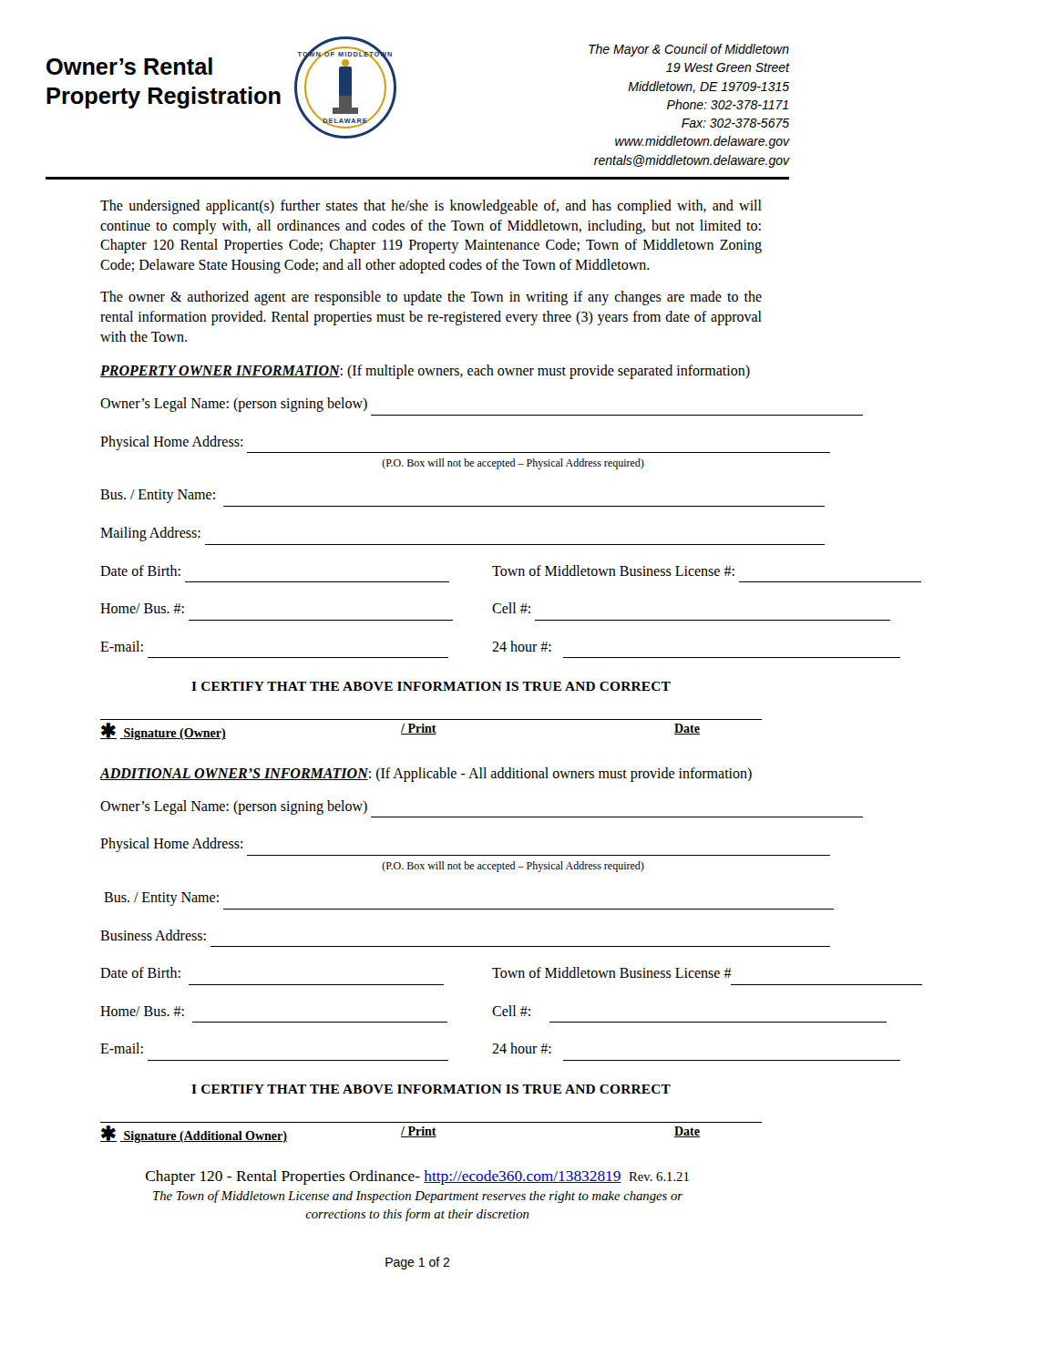Owner’s Rental
Property Registration
TOWN OF MIDDLETOWN
DELAWARE
The Mayor & Council of Middletown
19 West Green Street
Middletown, DE 19709-1315
Phone: 302-378-1171
Fax: 302-378-5675
www.middletown.delaware.gov
rentals@middletown.delaware.gov
The undersigned applicant(s) further states that he/she is knowledgeable of, and has complied with, and will continue to comply with, all ordinances and codes of the Town of Middletown, including, but not limited to: Chapter 120 Rental Properties Code; Chapter 119 Property Maintenance Code; Town of Middletown Zoning Code; Delaware State Housing Code; and all other adopted codes of the Town of Middletown.
The owner & authorized agent are responsible to update the Town in writing if any changes are made to the rental information provided. Rental properties must be re-registered every three (3) years from date of approval with the Town.
PROPERTY OWNER INFORMATION
: (If multiple owners, each owner must provide separated information)
Owner’s Legal Name: (person signing below)
Physical Home Address:
(P.O. Box will not be accepted – Physical Address required)
Bus. / Entity Name:
Mailing Address:
Date of Birth:
Town of Middletown Business License #:
Home/ Bus. #:
Cell #:
E-mail:
24 hour #:
I CERTIFY THAT THE ABOVE INFORMATION IS TRUE AND CORRECT
✱ Signature (Owner)
/ Print
Date
ADDITIONAL OWNER’S INFORMATION
: (If Applicable - All additional owners must provide information)
Owner’s Legal Name: (person signing below)
Physical Home Address:
(P.O. Box will not be accepted – Physical Address required)
Bus. / Entity Name:
Business Address:
Date of Birth:
Town of Middletown Business License #
Home/ Bus. #:
Cell #:
E-mail:
24 hour #:
I CERTIFY THAT THE ABOVE INFORMATION IS TRUE AND CORRECT
✱ Signature (Additional Owner)
/ Print
Date
Chapter 120 - Rental Properties Ordinance- http://ecode360.com/13832819 Rev. 6.1.21
The Town of Middletown License and Inspection Department reserves the right to make changes or
corrections to this form at their discretion
Page 1 of 2